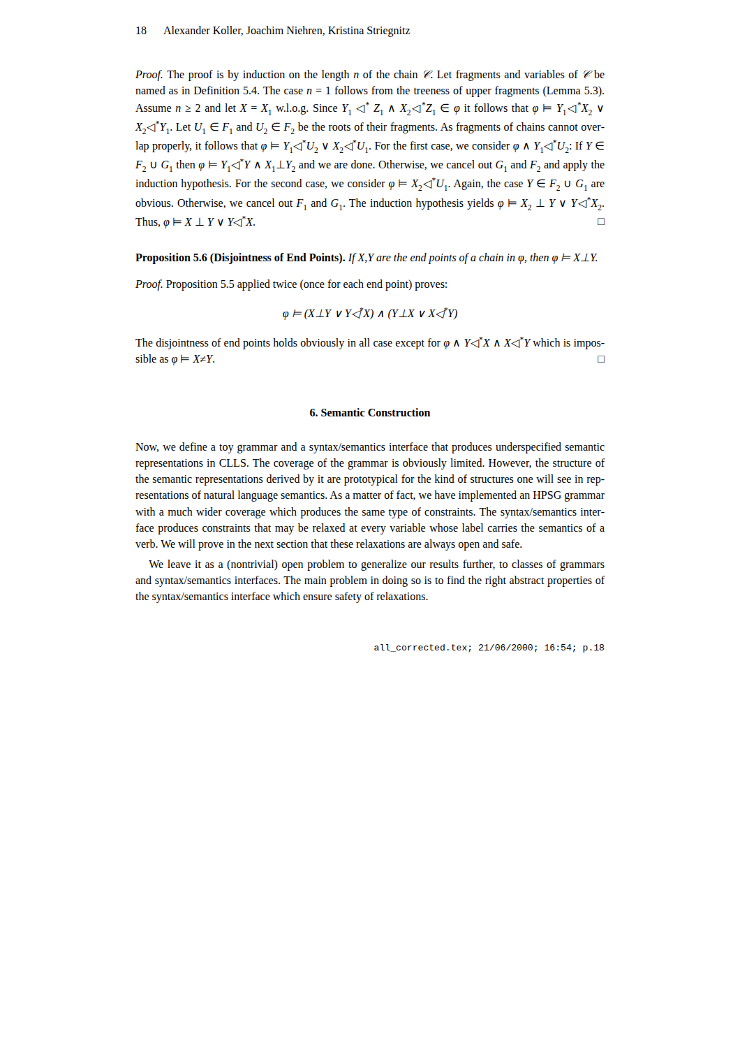18 Alexander Koller, Joachim Niehren, Kristina Striegnitz
Proof. The proof is by induction on the length n of the chain 𝒞. Let fragments and variables of 𝒞 be named as in Definition 5.4. The case n = 1 follows from the treeness of upper fragments (Lemma 5.3). Assume n ≥ 2 and let X = X1 w.l.o.g. Since Y1 ◁* Z1 ∧ X2◁*Z1 ∈ φ it follows that φ ⊨ Y1◁*X2 ∨ X2◁*Y1. Let U1 ∈ F1 and U2 ∈ F2 be the roots of their fragments. As fragments of chains cannot overlap properly, it follows that φ ⊨ Y1◁*U2 ∨ X2◁*U1. For the first case, we consider φ ∧ Y1◁*U2: If Y ∈ F2 ∪ G1 then φ ⊨ Y1◁*Y ∧ X1⊥Y2 and we are done. Otherwise, we cancel out G1 and F2 and apply the induction hypothesis. For the second case, we consider φ ⊨ X2◁*U1. Again, the case Y ∈ F2 ∪ G1 are obvious. Otherwise, we cancel out F1 and G1. The induction hypothesis yields φ ⊨ X2 ⊥ Y ∨ Y◁*X2. Thus, φ ⊨ X ⊥ Y ∨ Y◁*X. □
Proposition 5.6 (Disjointness of End Points). If X,Y are the end points of a chain in φ, then φ ⊨ X⊥Y.
Proof. Proposition 5.5 applied twice (once for each end point) proves:
φ ⊨ (X⊥Y ∨ Y◁*X) ∧ (Y⊥X ∨ X◁*Y)
The disjointness of end points holds obviously in all case except for φ ∧ Y◁*X ∧ X◁*Y which is impossible as φ ⊨ X≠Y. □
6. Semantic Construction
Now, we define a toy grammar and a syntax/semantics interface that produces underspecified semantic representations in CLLS. The coverage of the grammar is obviously limited. However, the structure of the semantic representations derived by it are prototypical for the kind of structures one will see in representations of natural language semantics. As a matter of fact, we have implemented an HPSG grammar with a much wider coverage which produces the same type of constraints. The syntax/semantics interface produces constraints that may be relaxed at every variable whose label carries the semantics of a verb. We will prove in the next section that these relaxations are always open and safe.
We leave it as a (nontrivial) open problem to generalize our results further, to classes of grammars and syntax/semantics interfaces. The main problem in doing so is to find the right abstract properties of the syntax/semantics interface which ensure safety of relaxations.
all_corrected.tex; 21/06/2000; 16:54; p.18